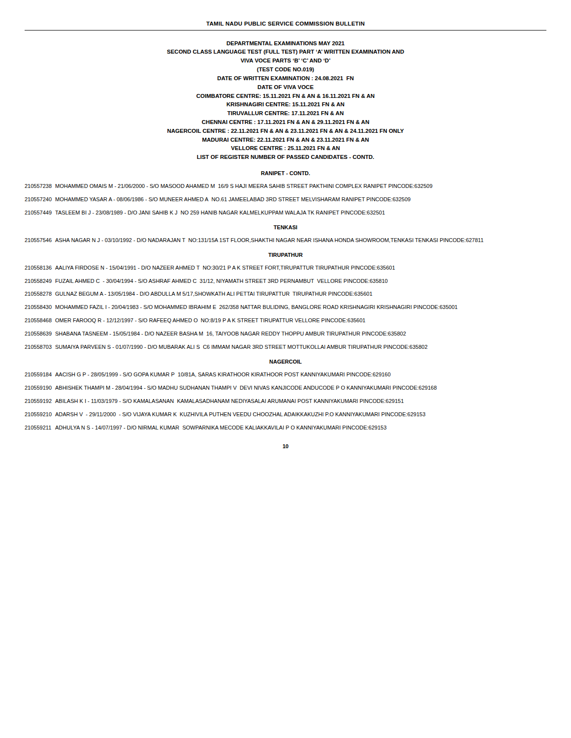TAMIL NADU PUBLIC SERVICE COMMISSION BULLETIN
DEPARTMENTAL EXAMINATIONS MAY 2021
SECOND CLASS LANGUAGE TEST (FULL TEST) PART ‘A’ WRITTEN EXAMINATION AND
VIVA VOCE PARTS ‘B’ ‘C’ AND ‘D’
(TEST CODE NO.019)
DATE OF WRITTEN EXAMINATION : 24.08.2021 FN
DATE OF VIVA VOCE
COIMBATORE CENTRE: 15.11.2021 FN & AN & 16.11.2021 FN & AN
KRISHNAGIRI CENTRE: 15.11.2021 FN & AN
TIRUVALLUR CENTRE: 17.11.2021 FN & AN
CHENNAI CENTRE : 17.11.2021 FN & AN & 29.11.2021 FN & AN
NAGERCOIL CENTRE : 22.11.2021 FN & AN & 23.11.2021 FN & AN & 24.11.2021 FN ONLY
MADURAI CENTRE: 22.11.2021 FN & AN & 23.11.2021 FN & AN
VELLORE CENTRE : 25.11.2021 FN & AN
LIST OF REGISTER NUMBER OF PASSED CANDIDATES - CONTD.
RANIPET - CONTD.
210557238
MOHAMMED OMAIS M - 21/06/2000 - S/O MASOOD AHAMED M 16/9 S HAJI MEERA SAHIB STREET PAKTHINI COMPLEX RANIPET PINCODE:632509
210557240
MOHAMMED YASAR A - 08/06/1986 - S/O MUNEER AHMED A NO.61 JAMEELABAD 3RD STREET MELVISHARAM RANIPET PINCODE:632509
210557449
TASLEEM BI J - 23/08/1989 - D/O JANI SAHIB K J NO 259 HANIB NAGAR KALMELKUPPAM WALAJA TK RANIPET PINCODE:632501
TENKASI
210557546
ASHA NAGAR N J - 03/10/1992 - D/O NADARAJAN T NO:131/15A 1ST FLOOR,SHAKTHI NAGAR NEAR ISHANA HONDA SHOWROOM,TENKASI TENKASI PINCODE:627811
TIRUPATHUR
210558136
AALIYA FIRDOSE N - 15/04/1991 - D/O NAZEER AHMED T NO:30/21 P A K STREET FORT,TIRUPATTUR TIRUPATHUR PINCODE:635601
210558249
FUZAIL AHMED C - 30/04/1994 - S/O ASHRAF AHMED C 31/12, NIYAMATH STREET 3RD PERNAMBUT VELLORE PINCODE:635810
210558278
GULNAZ BEGUM A - 13/05/1984 - D/O ABDULLA M 5/17,SHOWKATH ALI PETTAI TIRUPATTUR TIRUPATHUR PINCODE:635601
210558430
MOHAMMED FAZIL I - 20/04/1983 - S/O MOHAMMED IBRAHIM E 262/358 NATTAR BULIDING, BANGLORE ROAD KRISHNAGIRI KRISHNAGIRI PINCODE:635001
210558468
OMER FAROOQ R - 12/12/1997 - S/O RAFEEQ AHMED O NO:8/19 P A K STREET TIRUPATTUR VELLORE PINCODE:635601
210558639
SHABANA TASNEEM - 15/05/1984 - D/O NAZEER BASHA M 16, TAIYOOB NAGAR REDDY THOPPU AMBUR TIRUPATHUR PINCODE:635802
210558703
SUMAIYA PARVEEN S - 01/07/1990 - D/O MUBARAK ALI S C6 IMMAM NAGAR 3RD STREET MOTTUKOLLAI AMBUR TIRUPATHUR PINCODE:635802
NAGERCOIL
210559184
AACISH G P - 28/05/1999 - S/O GOPA KUMAR P 10/81A, SARAS KIRATHOOR KIRATHOOR POST KANNIYAKUMARI PINCODE:629160
210559190
ABHISHEK THAMPI M - 28/04/1994 - S/O MADHU SUDHANAN THAMPI V DEVI NIVAS KANJICODE ANDUCODE P O KANNIYAKUMARI PINCODE:629168
210559192
ABILASH K I - 11/03/1979 - S/O KAMALASANAN KAMALASADHANAM NEDIYASALAI ARUMANAI POST KANNIYAKUMARI PINCODE:629151
210559210
ADARSH V - 29/11/2000 - S/O VIJAYA KUMAR K KUZHIVILA PUTHEN VEEDU CHOOZHAL ADAIKKAKUZHI P.O KANNIYAKUMARI PINCODE:629153
210559211
ADHULYA N S - 14/07/1997 - D/O NIRMAL KUMAR SOWPARNIKA MECODE KALIAKKAVILAI P O KANNIYAKUMARI PINCODE:629153
10